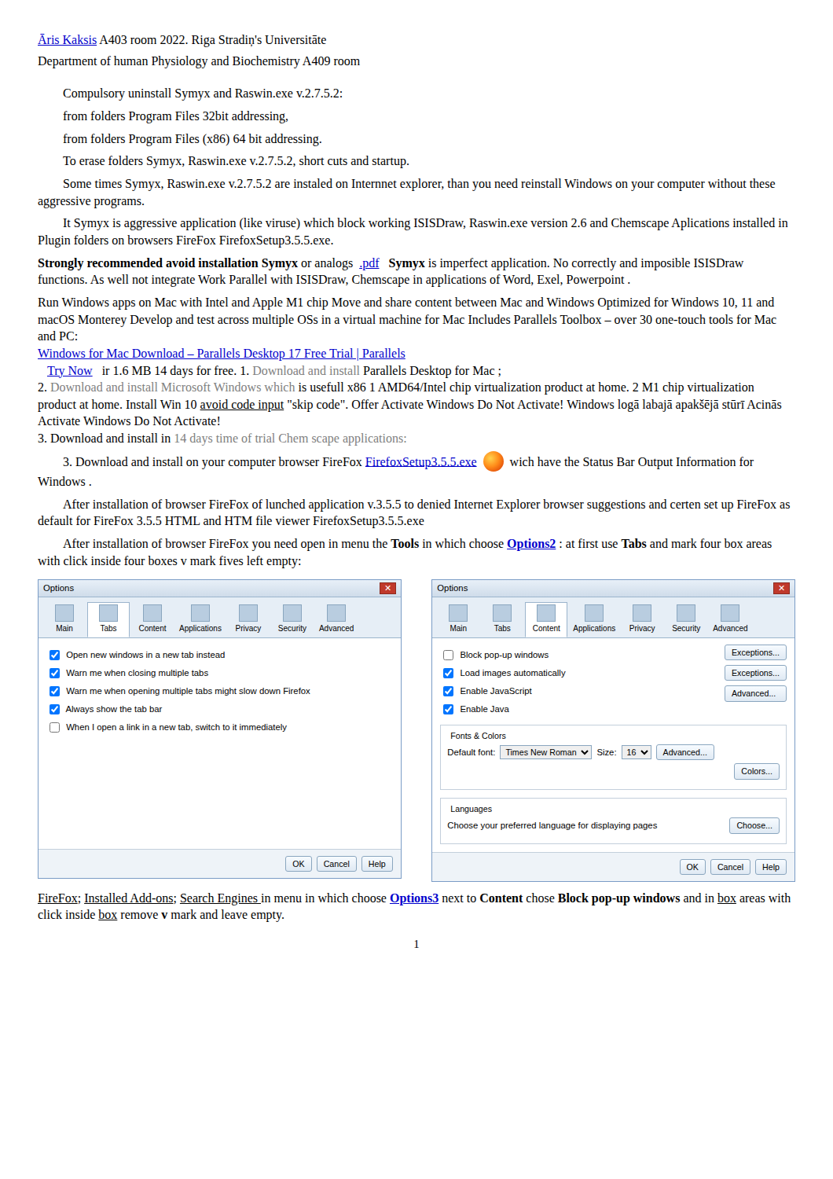Āris Kaksis A403 room 2022. Riga Stradiņ's Universitāte
Department of human Physiology and Biochemistry A409 room
Compulsory uninstall Symyx and Raswin.exe v.2.7.5.2:
from folders Program Files 32bit addressing,
from folders Program Files (x86) 64 bit addressing.
To erase folders Symyx, Raswin.exe v.2.7.5.2, short cuts and startup.
Some times Symyx, Raswin.exe v.2.7.5.2 are instaled on Internnet explorer, than you need reinstall Windows on your computer without these aggressive programs.
It Symyx is aggressive application (like viruse) which block working ISISDraw, Raswin.exe version 2.6 and Chemscape Aplications installed in Plugin folders on browsers FireFox FirefoxSetup3.5.5.exe.
Strongly recommended avoid installation Symyx or analogs .pdf Symyx is imperfect application. No correctly and imposible ISISDraw functions. As well not integrate Work Parallel with ISISDraw, Chemscape in applications of Word, Exel, Powerpoint .
Run Windows apps on Mac with Intel and Apple M1 chip Move and share content between Mac and Windows Optimized for Windows 10, 11 and macOS Monterey Develop and test across multiple OSs in a virtual machine for Mac Includes Parallels Toolbox – over 30 one-touch tools for Mac and PC:
Windows for Mac Download – Parallels Desktop 17 Free Trial | Parallels
Try Now ir 1.6 MB 14 days for free. 1. Download and install Parallels Desktop for Mac ;
2. Download and install Microsoft Windows which is usefull x86 1 AMD64/Intel chip virtualization product at home. 2 M1 chip virtualization product at home. Install Win 10 avoid code input "skip code". Offer Activate Windows Do Not Activate! Windows logā labajā apakšējā stūrī Acinās Activate Windows Do Not Activate!
3. Download and install in 14 days time of trial Chem scape applications:
3. Download and install on your computer browser FireFox FirefoxSetup3.5.5.exe wich have the Status Bar Output Information for Windows .
After installation of browser FireFox of lunched application v.3.5.5 to denied Internet Explorer browser suggestions and certen set up FireFox as default for FireFox 3.5.5 HTML and HTM file viewer FirefoxSetup3.5.5.exe
After installation of browser FireFox you need open in menu the Tools in which choose Options2 : at first use Tabs and mark four box areas with click inside four boxes v mark fives left empty:
Options ✕
Main
Tabs
Content
Applications
Privacy
Security
Advanced
Open new windows in a new tab instead Warn me when closing multiple tabs Warn me when opening multiple tabs might slow down Firefox Always show the tab bar When I open a link in a new tab, switch to it immediately
OK Cancel Help
Options ✕
Main
Tabs
Content
Applications
Privacy
Security
Advanced
Exceptions... Exceptions... Advanced...
Block pop-up windows Load images automatically Enable JavaScript Enable Java
Fonts & Colors
Default font: Times New Roman Size: 16 Advanced...
Colors...
Languages
Choose your preferred language for displaying pages Choose...
OK Cancel Help
FireFox; Installed Add-ons; Search Engines in menu in which choose Options3 next to Content chose Block pop-up windows and in box areas with click inside box remove v mark and leave empty.
1